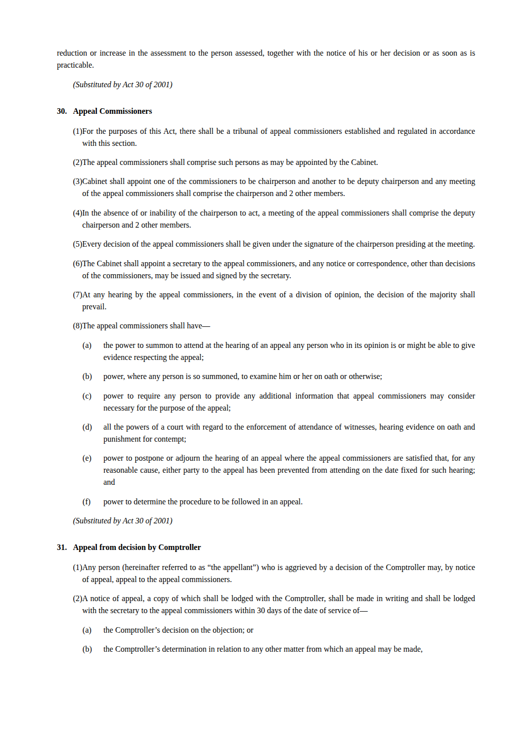reduction or increase in the assessment to the person assessed, together with the notice of his or her decision or as soon as is practicable.
(Substituted by Act 30 of 2001)
30. Appeal Commissioners
(1)
For the purposes of this Act, there shall be a tribunal of appeal commissioners established and regulated in accordance with this section.
(2)
The appeal commissioners shall comprise such persons as may be appointed by the Cabinet.
(3)
Cabinet shall appoint one of the commissioners to be chairperson and another to be deputy chairperson and any meeting of the appeal commissioners shall comprise the chairperson and 2 other members.
(4)
In the absence of or inability of the chairperson to act, a meeting of the appeal commissioners shall comprise the deputy chairperson and 2 other members.
(5)
Every decision of the appeal commissioners shall be given under the signature of the chairperson presiding at the meeting.
(6)
The Cabinet shall appoint a secretary to the appeal commissioners, and any notice or correspondence, other than decisions of the commissioners, may be issued and signed by the secretary.
(7)
At any hearing by the appeal commissioners, in the event of a division of opinion, the decision of the majority shall prevail.
(8)
The appeal commissioners shall have—
(a)
the power to summon to attend at the hearing of an appeal any person who in its opinion is or might be able to give evidence respecting the appeal;
(b)
power, where any person is so summoned, to examine him or her on oath or otherwise;
(c)
power to require any person to provide any additional information that appeal commissioners may consider necessary for the purpose of the appeal;
(d)
all the powers of a court with regard to the enforcement of attendance of witnesses, hearing evidence on oath and punishment for contempt;
(e)
power to postpone or adjourn the hearing of an appeal where the appeal commissioners are satisfied that, for any reasonable cause, either party to the appeal has been prevented from attending on the date fixed for such hearing; and
(f)
power to determine the procedure to be followed in an appeal.
(Substituted by Act 30 of 2001)
31. Appeal from decision by Comptroller
(1)
Any person (hereinafter referred to as “the appellant”) who is aggrieved by a decision of the Comptroller may, by notice of appeal, appeal to the appeal commissioners.
(2)
A notice of appeal, a copy of which shall be lodged with the Comptroller, shall be made in writing and shall be lodged with the secretary to the appeal commissioners within 30 days of the date of service of—
(a)
the Comptroller’s decision on the objection; or
(b)
the Comptroller’s determination in relation to any other matter from which an appeal may be made,